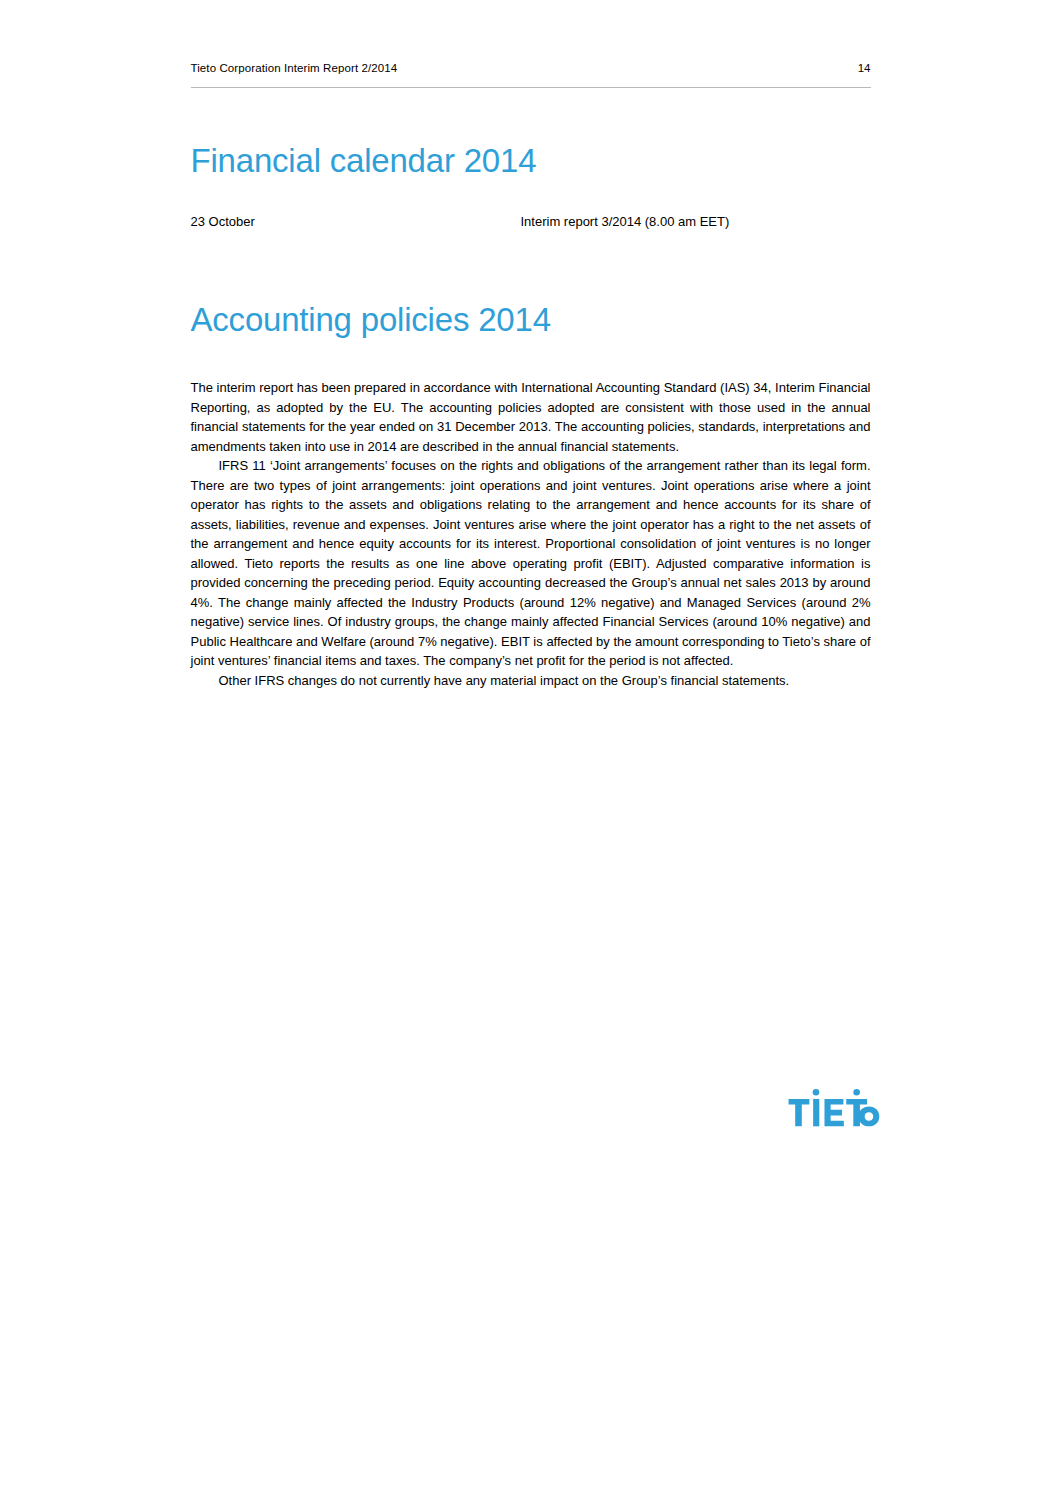Tieto Corporation Interim Report 2/2014
14
Financial calendar 2014
23 October
Interim report 3/2014 (8.00 am EET)
Accounting policies 2014
The interim report has been prepared in accordance with International Accounting Standard (IAS) 34, Interim Financial Reporting, as adopted by the EU. The accounting policies adopted are consistent with those used in the annual financial statements for the year ended on 31 December 2013. The accounting policies, standards, interpretations and amendments taken into use in 2014 are described in the annual financial statements.
IFRS 11 ‘Joint arrangements’ focuses on the rights and obligations of the arrangement rather than its legal form. There are two types of joint arrangements: joint operations and joint ventures. Joint operations arise where a joint operator has rights to the assets and obligations relating to the arrangement and hence accounts for its share of assets, liabilities, revenue and expenses. Joint ventures arise where the joint operator has a right to the net assets of the arrangement and hence equity accounts for its interest. Proportional consolidation of joint ventures is no longer allowed. Tieto reports the results as one line above operating profit (EBIT). Adjusted comparative information is provided concerning the preceding period. Equity accounting decreased the Group’s annual net sales 2013 by around 4%. The change mainly affected the Industry Products (around 12% negative) and Managed Services (around 2% negative) service lines. Of industry groups, the change mainly affected Financial Services (around 10% negative) and Public Healthcare and Welfare (around 7% negative). EBIT is affected by the amount corresponding to Tieto’s share of joint ventures’ financial items and taxes. The company’s net profit for the period is not affected.
Other IFRS changes do not currently have any material impact on the Group’s financial statements.